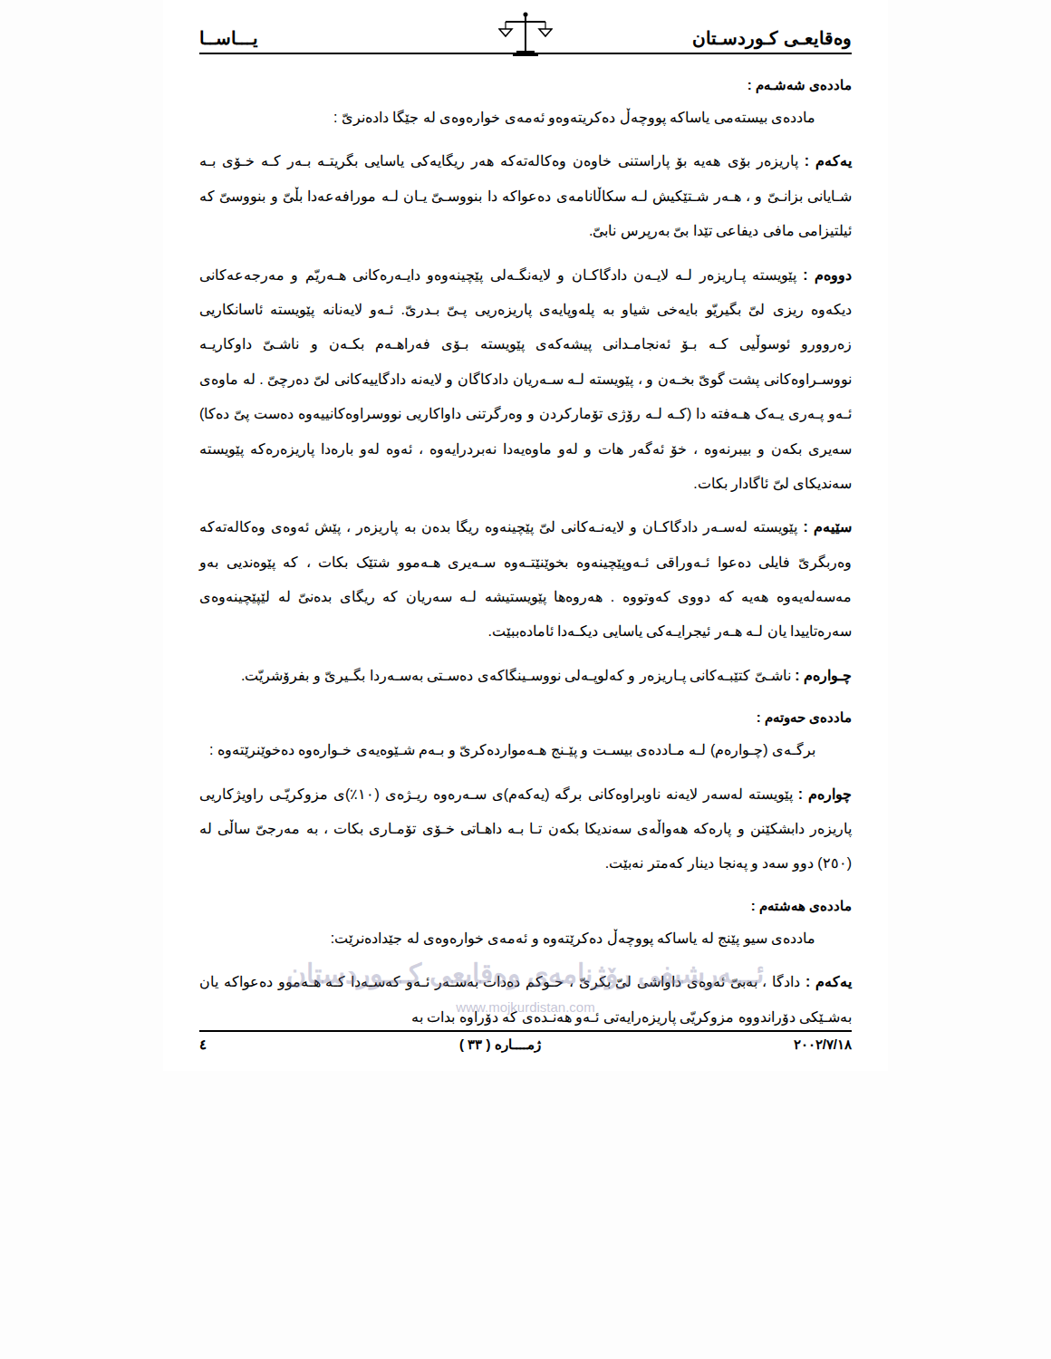وەقایعـی کـوردسـتان
یـــاســا
ماددەی شەشـەم :
ماددەی بیستەمی یاساکە پووچەڵ دەکریتەوەو ئەمەی خوارەوەی لە جێگا دادەنریّ :
یەکەم : پاریزەر بۆی هەیە بۆ پاراستنی خاوەن وەکالەتەکە هەر ریگایەکی یاسایی بگریتـە بـەر کـە خـۆی بـە شـایانی بزانـیّ و ، هـەر شـتێکیش لـە سکاڵانامەی دەعواکە دا بنووسـیّ یـان لـە مورافەعەدا بڵیّ و بنووسیّ کە ئیلتیزامی مافی دیفاعی تێدا بیّ بەرپرس نابیّ.
دووەم : پێویستە پـاریزەر لـە لایـەن دادگاکـان و لایەنگـەلی پێچینەوەو دایـەرەکانی هـەریّم و مەرجەعەکانی دیکەوە ریزی لیّ بگیریّو بایەخی شیاو بە پلەوپایەی پاریزەریی پـیّ بـدریّ. ئـەو لایەنانە پێویستە ئاسانکاریی زەروورو ئوسوڵیی کـە بـۆ ئەنجامـدانی پیشەکەی پێویستە بـۆی فەراهـەم بکـەن و ناشـیّ داوکاریـە نووسـراوەکانی پشت گویّ بخـەن و ، پێویستە لـە سـەریان دادکاگان و لایەنە دادگاییەکانی لیّ دەرچیّ . لە ماوەی ئـەو پـەری یـەک هـەفتە دا (کـە لـە رۆژی تۆمارکردن و وەرگرتنی داواکاریی نووسراوەکانییەوە دەست پیّ دەکا) سەیری بکەن و بیبرنەوە ، خۆ ئەگەر هات و لەو ماوەیەدا نەبردرایەوە ، ئەوە لەو بارەدا پاریزەرەکە پێویستە سەندیکای لیّ ئاگادار بکات.
سێیەم : پێویستە لەسـەر دادگاکـان و لایەنـەکانی لیّ پێچینەوە ریگا بدەن بە پاریزەر ، پێش ئەوەی وەکالەتەکە وەربگریّ فایلی دەعوا ئـەوراقی ئـەوپێچینەوە بخوێنێتـەوە سـەیری هـەموو شتێک بکات ، کە پێوەندیی بەو مەسەلەیەوە هەیە کە دووی کەوتووە . هەروەها پێویستیشە لـە سەریان کە ریگای بدەنیّ لە لێپێچینەوەی سەرەتاییدا یان لـە هـەر ئیجرایـەکی یاسایی دیکـەدا ئامادەببێت.
چـوارەم : ناشـیّ کتێبـەکانی پـاریزەر و کەلوپـەلی نووسـینگاکەی دەسـتی بەسـەردا بگـیریّ و بفرۆشریّت.
ماددەی حەوتەم :
برگـەی (چـوارەم) لـە مـاددەی بیسـت و پێـنج هـەمواردەکریّ و بـەم شـێوەیەی خـوارەوە دەخوێنرێتەوە :
چوارەم : پێویستە لەسەر لایەنە ناوبراوەکانی برگە (یەکەم)ی سـەرەوە ریـژەی (١٠٪)ی مزوکریّـی راویژکاریی پاریزەر دابشکێنن و پارەکە هەواڵەی سەندیکا بکەن تـا بـە داهـاتی خـۆی تۆمـاری بکات ، بە مەرجیّ ساڵی لە (٢٥٠) دوو سەد و پەنجا دینار کەمتر نەبێت.
ماددەی هەشتەم :
ماددەی سیو پێنج لە یاساکە پووچەڵ دەکرێتەوە و ئەمەی خوارەوەی لە جێدادەنرێت:
یەکەم : دادگا ، بەبیّ ئەوەی داواشی لیّ بکریّ ، حـوکم دەدات بەسـەر ئـەو کەسـەدا کـە هـەموو دەعواکە یان بەشـێکی دۆراندووە مزوکریّی پاریزەرایەتی ئـەو هەنـدەی کە دۆراوە بدات بە
ئـــەرشیفی رۆژنامەی وەقایعی کـــوردستان
www.mojkurdistan.com
٢٠٠٢/٧/١٨
ژمــــارە ( ٣٣ )
٤